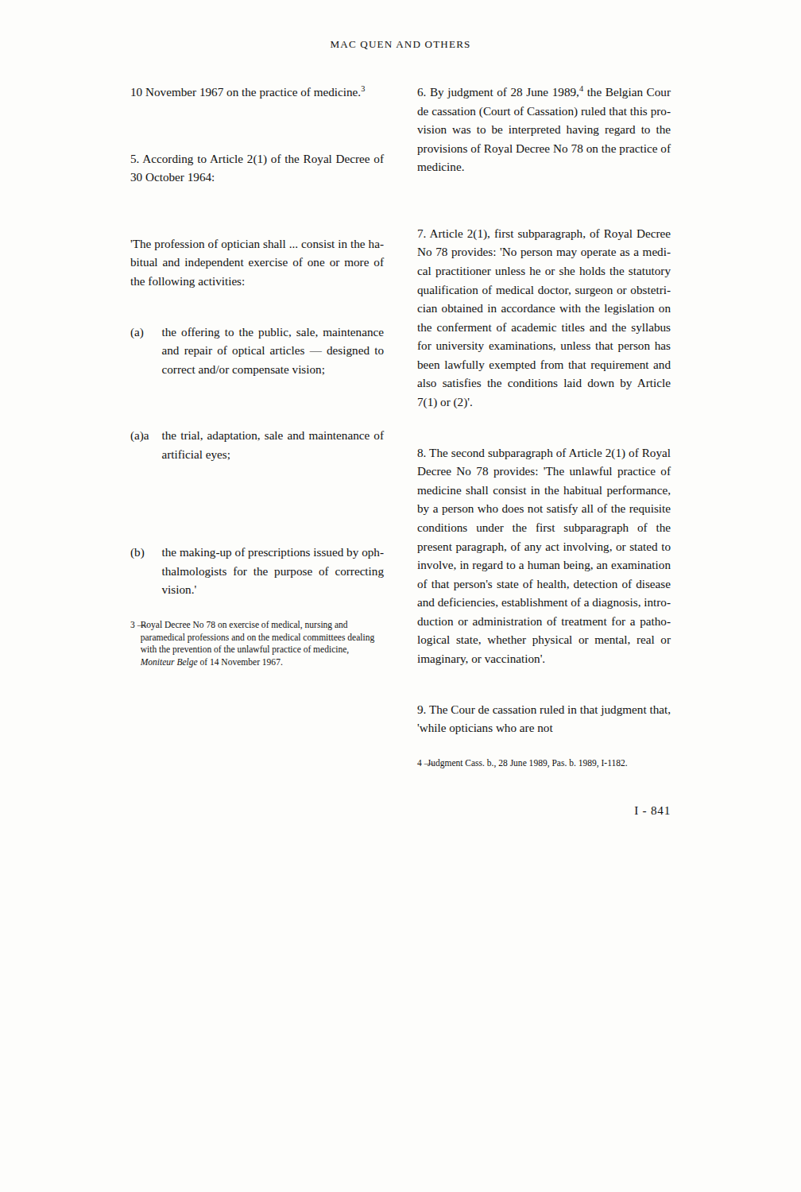Mac Quen and Others
10 November 1967 on the practice of medicine.3
5. According to Article 2(1) of the Royal Decree of 30 October 1964:
'The profession of optician shall ... consist in the habitual and independent exercise of one or more of the following activities:
(a)
the offering to the public, sale, maintenance and repair of optical articles — designed to correct and/or compensate vision;
(a)a
the trial, adaptation, sale and maintenance of artificial eyes;
(b)
the making-up of prescriptions issued by ophthalmologists for the purpose of correcting vision.'
3 — Royal Decree No 78 on exercise of medical, nursing and paramedical professions and on the medical committees dealing with the prevention of the unlawful practice of medicine, Moniteur Belge of 14 November 1967.
6. By judgment of 28 June 1989,4 the Belgian Cour de cassation (Court of Cassation) ruled that this provision was to be interpreted having regard to the provisions of Royal Decree No 78 on the practice of medicine.
7. Article 2(1), first subparagraph, of Royal Decree No 78 provides: 'No person may operate as a medical practitioner unless he or she holds the statutory qualification of medical doctor, surgeon or obstetrician obtained in accordance with the legislation on the conferment of academic titles and the syllabus for university examinations, unless that person has been lawfully exempted from that requirement and also satisfies the conditions laid down by Article 7(1) or (2)'.
8. The second subparagraph of Article 2(1) of Royal Decree No 78 provides: 'The unlawful practice of medicine shall consist in the habitual performance, by a person who does not satisfy all of the requisite conditions under the first subparagraph of the present paragraph, of any act involving, or stated to involve, in regard to a human being, an examination of that person's state of health, detection of disease and deficiencies, establishment of a diagnosis, introduction or administration of treatment for a pathological state, whether physical or mental, real or imaginary, or vaccination'.
9. The Cour de cassation ruled in that judgment that, 'while opticians who are not
4 — Judgment Cass. b., 28 June 1989, Pas. b. 1989, I-1182.
I - 841